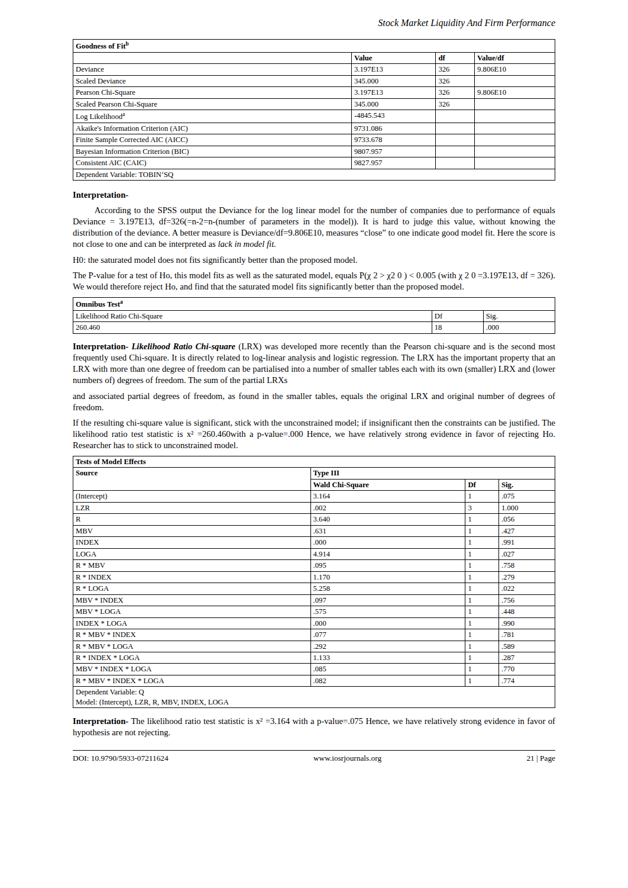Stock Market Liquidity And Firm Performance
Goodness of Fit b
| | Value | df | Value/df |
| --- | --- | --- | --- |
| Deviance | 3.197E13 | 326 | 9.806E10 |
| Scaled Deviance | 345.000 | 326 | |
| Pearson Chi-Square | 3.197E13 | 326 | 9.806E10 |
| Scaled Pearson Chi-Square | 345.000 | 326 | |
| Log Likelihood a | -4845.543 | | |
| Akaike's Information Criterion (AIC) | 9731.086 | | |
| Finite Sample Corrected AIC (AICC) | 9733.678 | | |
| Bayesian Information Criterion (BIC) | 9807.957 | | |
| Consistent AIC (CAIC) | 9827.957 | | |
| Dependent Variable: TOBIN’SQ |
Interpretation-
According to the SPSS output the Deviance for the log linear model for the number of companies due to performance of equals Deviance = 3.197E13, df=326(=n-2=n-(number of parameters in the model)). It is hard to judge this value, without knowing the distribution of the deviance. A better measure is Deviance/df=9.806E10, measures “close” to one indicate good model fit. Here the score is not close to one and can be interpreted as lack in model fit.
H0: the saturated model does not fits significantly better than the proposed model.
The P-value for a test of Ho, this model fits as well as the saturated model, equals P(χ 2 > χ2 0 ) < 0.005 (with χ 2 0 =3.197E13, df = 326). We would therefore reject Ho, and find that the saturated model fits significantly better than the proposed model.
Omnibus Test a
| Likelihood Ratio Chi-Square | Df | Sig. |
| 260.460 | 18 | .000 |
Interpretation- Likelihood Ratio Chi-square (LRX) was developed more recently than the Pearson chi-square and is the second most frequently used Chi-square. It is directly related to log-linear analysis and logistic regression. The LRX has the important property that an LRX with more than one degree of freedom can be partialised into a number of smaller tables each with its own (smaller) LRX and (lower numbers of) degrees of freedom. The sum of the partial LRXs
and associated partial degrees of freedom, as found in the smaller tables, equals the original LRX and original number of degrees of freedom.
If the resulting chi-square value is significant, stick with the unconstrained model; if insignificant then the constraints can be justified. The likelihood ratio test statistic is x² =260.460with a p-value=.000 Hence, we have relatively strong evidence in favor of rejecting Ho. Researcher has to stick to unconstrained model.
Tests of Model Effects
| Source | Type III |
| --- | --- |
| Wald Chi-Square | Df | Sig. |
| (Intercept) | 3.164 | 1 | .075 |
| LZR | .002 | 3 | 1.000 |
| R | 3.640 | 1 | .056 |
| MBV | .631 | 1 | .427 |
| INDEX | .000 | 1 | .991 |
| LOGA | 4.914 | 1 | .027 |
| R * MBV | .095 | 1 | .758 |
| R * INDEX | 1.170 | 1 | .279 |
| R * LOGA | 5.258 | 1 | .022 |
| MBV * INDEX | .097 | 1 | .756 |
| MBV * LOGA | .575 | 1 | .448 |
| INDEX * LOGA | .000 | 1 | .990 |
| R * MBV * INDEX | .077 | 1 | .781 |
| R * MBV * LOGA | .292 | 1 | .589 |
| R * INDEX * LOGA | 1.133 | 1 | .287 |
| MBV * INDEX * LOGA | .085 | 1 | .770 |
| R * MBV * INDEX * LOGA | .082 | 1 | .774 |
| Dependent Variable: Q Model: (Intercept), LZR, R, MBV, INDEX, LOGA |
Interpretation- The likelihood ratio test statistic is x² =3.164 with a p-value=.075 Hence, we have relatively strong evidence in favor of hypothesis are not rejecting.
DOI: 10.9790/5933-07211624 www.iosrjournals.org 21 | Page